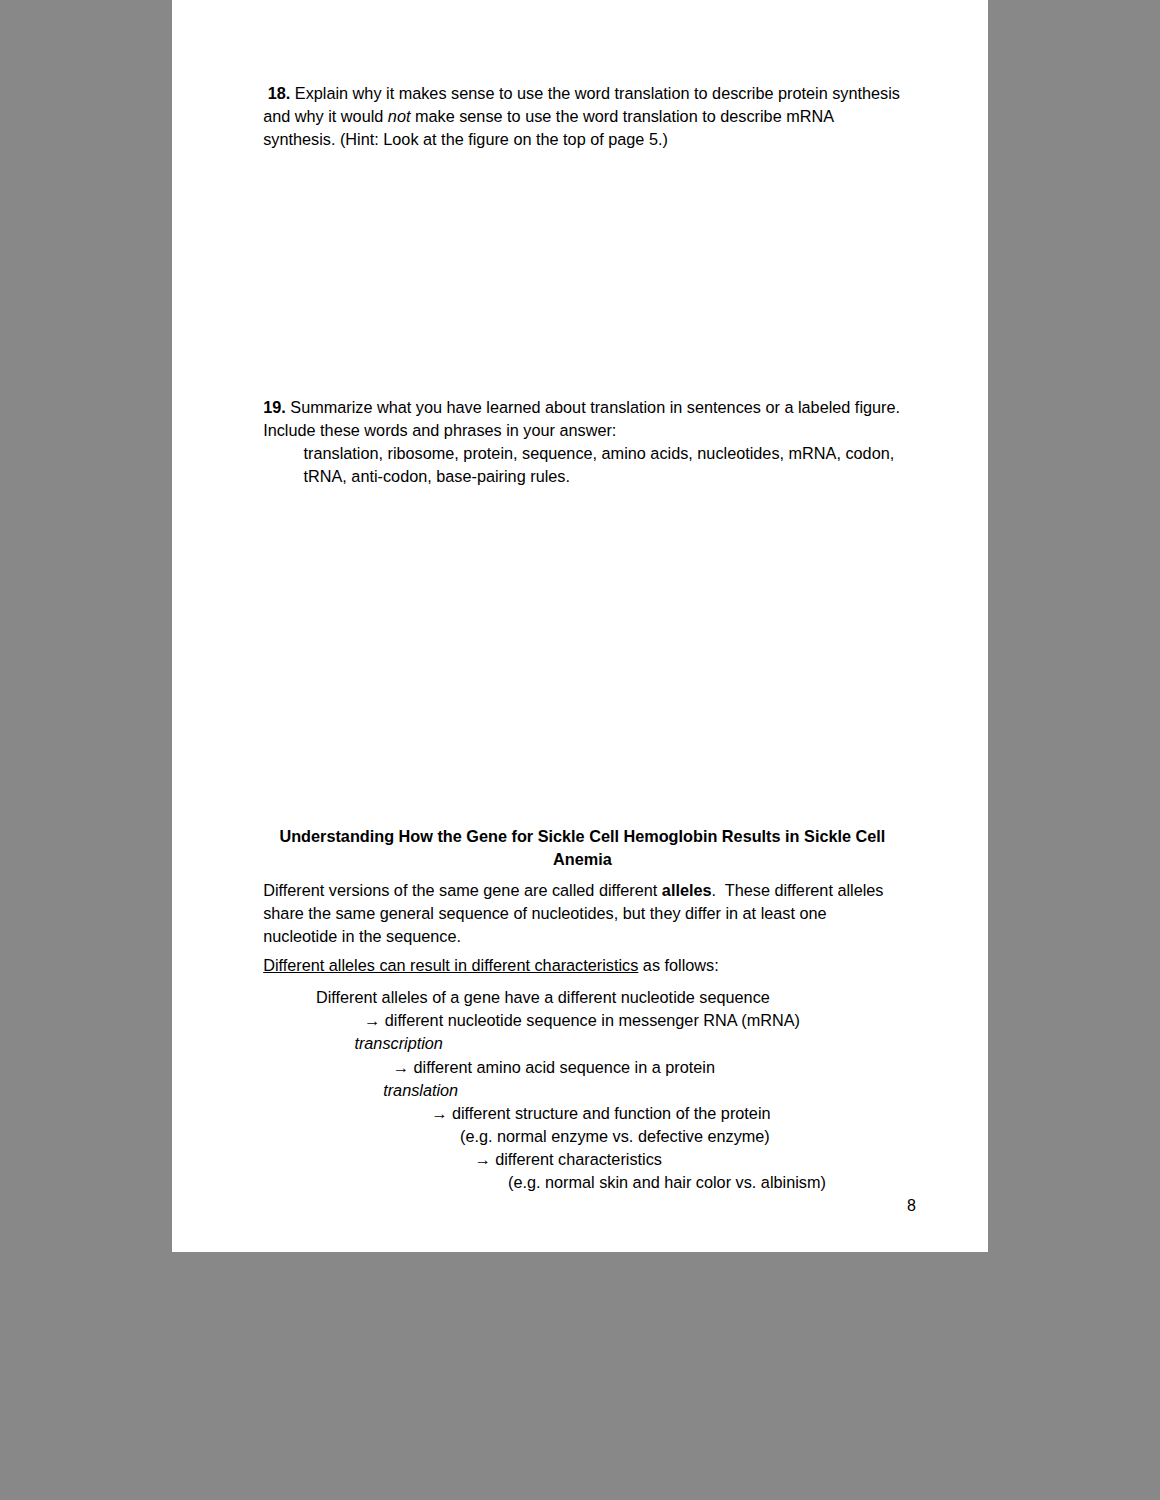18. Explain why it makes sense to use the word translation to describe protein synthesis and why it would not make sense to use the word translation to describe mRNA synthesis. (Hint: Look at the figure on the top of page 5.)
19. Summarize what you have learned about translation in sentences or a labeled figure. Include these words and phrases in your answer:
translation, ribosome, protein, sequence, amino acids, nucleotides, mRNA, codon,
tRNA, anti-codon, base-pairing rules.
Understanding How the Gene for Sickle Cell Hemoglobin Results in Sickle Cell Anemia
Different versions of the same gene are called different alleles. These different alleles share the same general sequence of nucleotides, but they differ in at least one nucleotide in the sequence.
Different alleles can result in different characteristics as follows:
Different alleles of a gene have a different nucleotide sequence
→ different nucleotide sequence in messenger RNA (mRNA)
transcription
→ different amino acid sequence in a protein
translation
→ different structure and function of the protein
(e.g. normal enzyme vs. defective enzyme)
→ different characteristics
(e.g. normal skin and hair color vs. albinism)
8